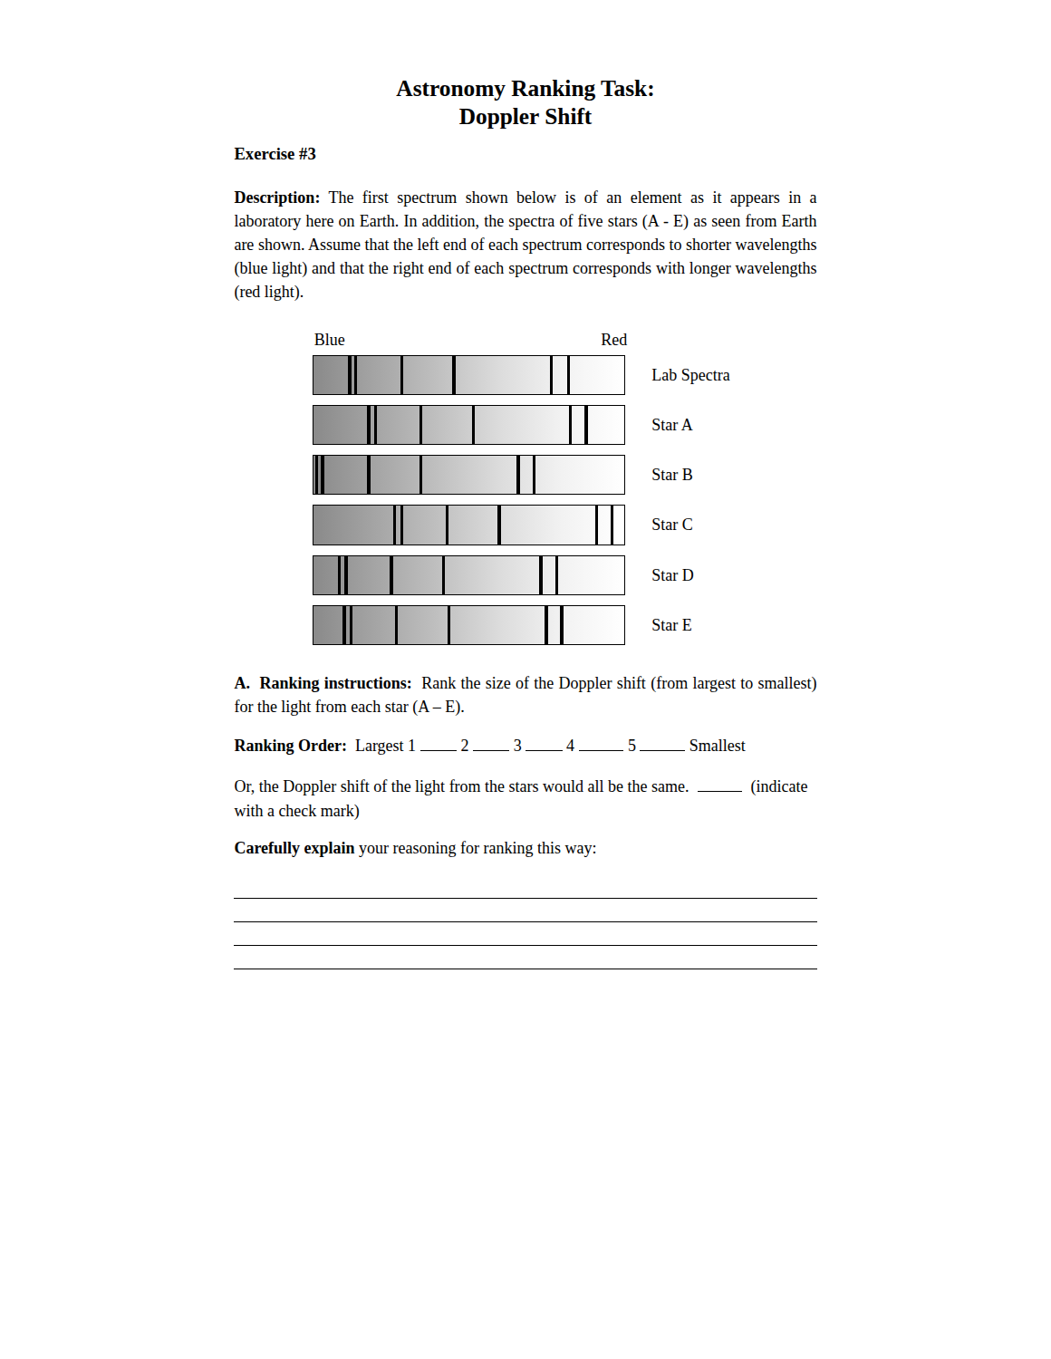Astronomy Ranking Task:Doppler Shift
Exercise #3
Description: The first spectrum shown below is of an element as it appears in a laboratory here on Earth. In addition, the spectra of five stars (A - E) as seen from Earth are shown. Assume that the left end of each spectrum corresponds to shorter wavelengths (blue light) and that the right end of each spectrum corresponds with longer wavelengths (red light).
Blue Red
Lab Spectra
Star A
Star B
Star C
Star D
Star E
A. Ranking instructions: Rank the size of the Doppler shift (from largest to smallest) for the light from each star (A – E).
Ranking Order: Largest 1 2 3 4 5 Smallest
Or, the Doppler shift of the light from the stars would all be the same. (indicate with a check mark)
Carefully explain your reasoning for ranking this way: